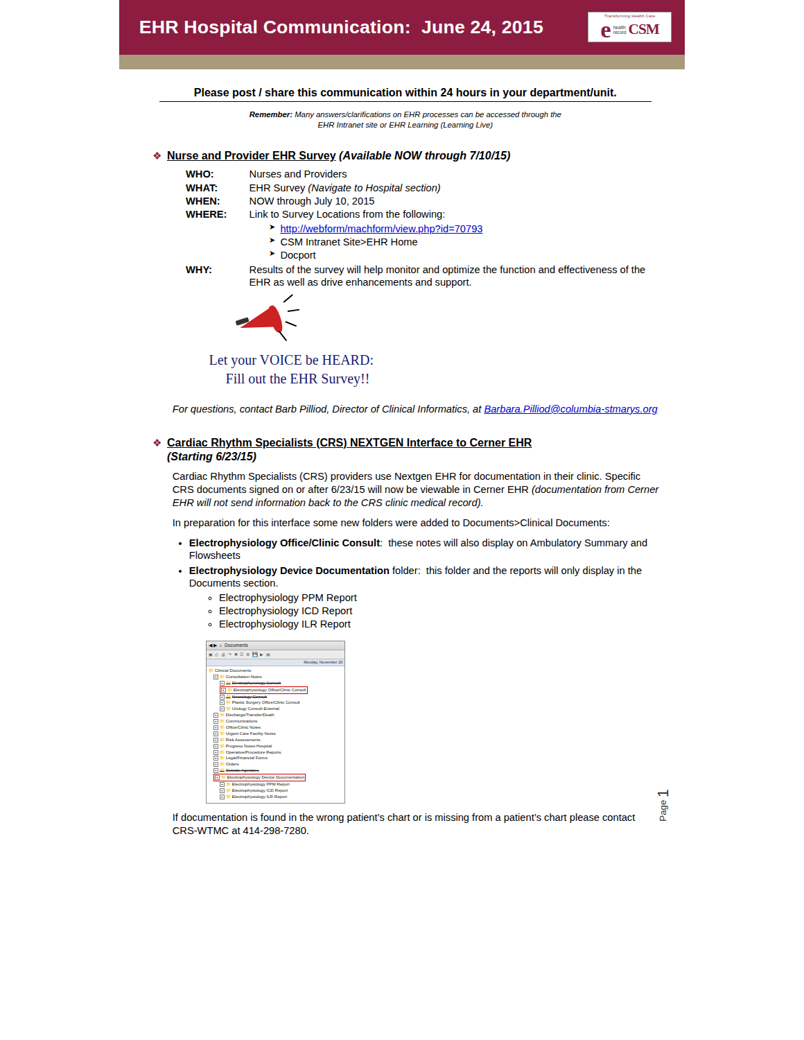EHR Hospital Communication: June 24, 2015
Transforming Health Care
e health
record CSM
Please post / share this communication within 24 hours in your department/unit.
Remember: Many answers/clarifications on EHR processes can be accessed through the
EHR Intranet site or EHR Learning (Learning Live)
❖
Nurse and Provider EHR Survey (Available NOW through 7/10/15)
| WHO: | Nurses and Providers |
| WHAT: | EHR Survey (Navigate to Hospital section) |
| WHEN: | NOW through July 10, 2015 |
| WHERE: | Link to Survey Locations from the following: http://webform/machform/view.php?id=70793 CSM Intranet Site>EHR Home Docport |
| WHY: | Results of the survey will help monitor and optimize the function and effectiveness of the EHR as well as drive enhancements and support. |
Let your VOICE be HEARD: Fill out the EHR Survey!!
For questions, contact Barb Pilliod, Director of Clinical Informatics, at Barbara.Pilliod@columbia-stmarys.org
❖
Cardiac Rhythm Specialists (CRS) NEXTGEN Interface to Cerner EHR
(Starting 6/23/15)
Cardiac Rhythm Specialists (CRS) providers use Nextgen EHR for documentation in their clinic. Specific CRS documents signed on or after 6/23/15 will now be viewable in Cerner EHR (documentation from Cerner EHR will not send information back to the CRS clinic medical record).
In preparation for this interface some new folders were added to Documents>Clinical Documents:
Electrophysiology Office/Clinic Consult: these notes will also display on Ambulatory Summary and Flowsheets
Electrophysiology Device Documentation folder: this folder and the reports will only display in the Documents section.
Electrophysiology PPM Report
Electrophysiology ICD Report
Electrophysiology ILR Report
◀ ▶ ⌂ Documents
▣ ⎙ 🖨 ↷ ✖ ☰ ⚙ 💾 ▶ ▤
Monday, November 20
Clinical Documents
Consultation Notes
Electrophysiology Consult
Electrophysiology Office/Clinic Consult
Neurology Consult
Plastic Surgery Office/Clinic Consult
Urology Consult-External
Discharge/Transfer/Death
Communications
Office/Clinic Notes
Urgent Care Facility Notes
Risk Assessments
Progress Notes-Hospital
Operative/Procedure Reports
Legal/Financial Forms
Orders
Outside Agencies
Electrophysiology Device Documentation
Electrophysiology PPM Report
Electrophysiology ICD Report
Electrophysiology ILR Report
If documentation is found in the wrong patient’s chart or is missing from a patient’s chart please contact CRS-WTMC at 414-298-7280.
Page 1